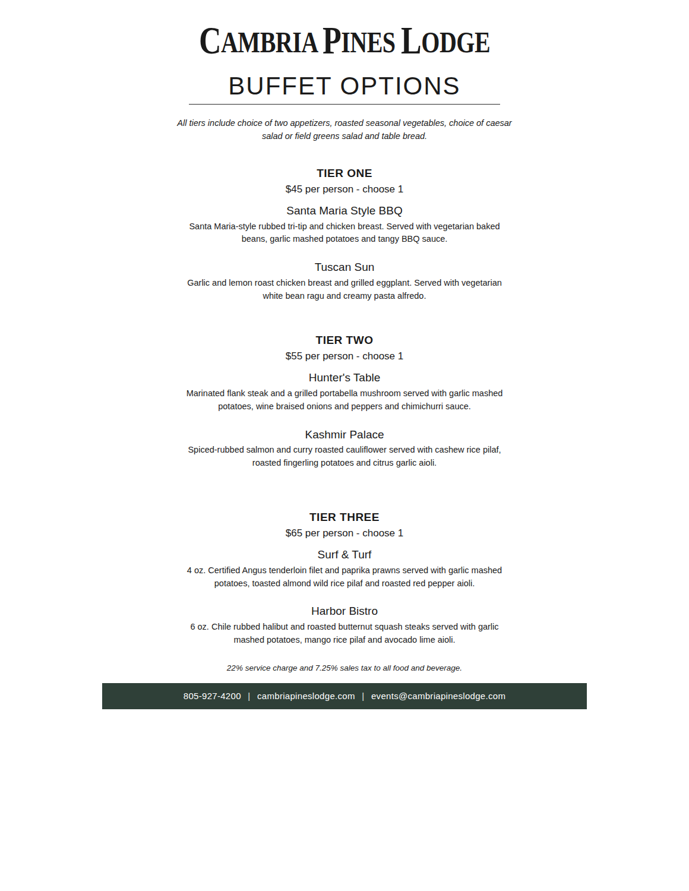CAMBRIA PINES LODGE
BUFFET OPTIONS
All tiers include choice of two appetizers, roasted seasonal vegetables, choice of caesar salad or field greens salad and table bread.
TIER ONE
$45 per person - choose 1
Santa Maria Style BBQ
Santa Maria-style rubbed tri-tip and chicken breast. Served with vegetarian baked beans, garlic mashed potatoes and tangy BBQ sauce.
Tuscan Sun
Garlic and lemon roast chicken breast and grilled eggplant. Served with vegetarian white bean ragu and creamy pasta alfredo.
TIER TWO
$55 per person - choose 1
Hunter's Table
Marinated flank steak and a grilled portabella mushroom served with garlic mashed potatoes, wine braised onions and peppers and chimichurri sauce.
Kashmir Palace
Spiced-rubbed salmon and curry roasted cauliflower served with cashew rice pilaf, roasted fingerling potatoes and citrus garlic aioli.
TIER THREE
$65 per person - choose 1
Surf & Turf
4 oz. Certified Angus tenderloin filet and paprika prawns served with garlic mashed potatoes, toasted almond wild rice pilaf and roasted red pepper aioli.
Harbor Bistro
6 oz. Chile rubbed halibut and roasted butternut squash steaks served with garlic mashed potatoes, mango rice pilaf and avocado lime aioli.
22% service charge and 7.25% sales tax to all food and beverage.
805-927-4200|cambriapineslodge.com|events@cambriapineslodge.com